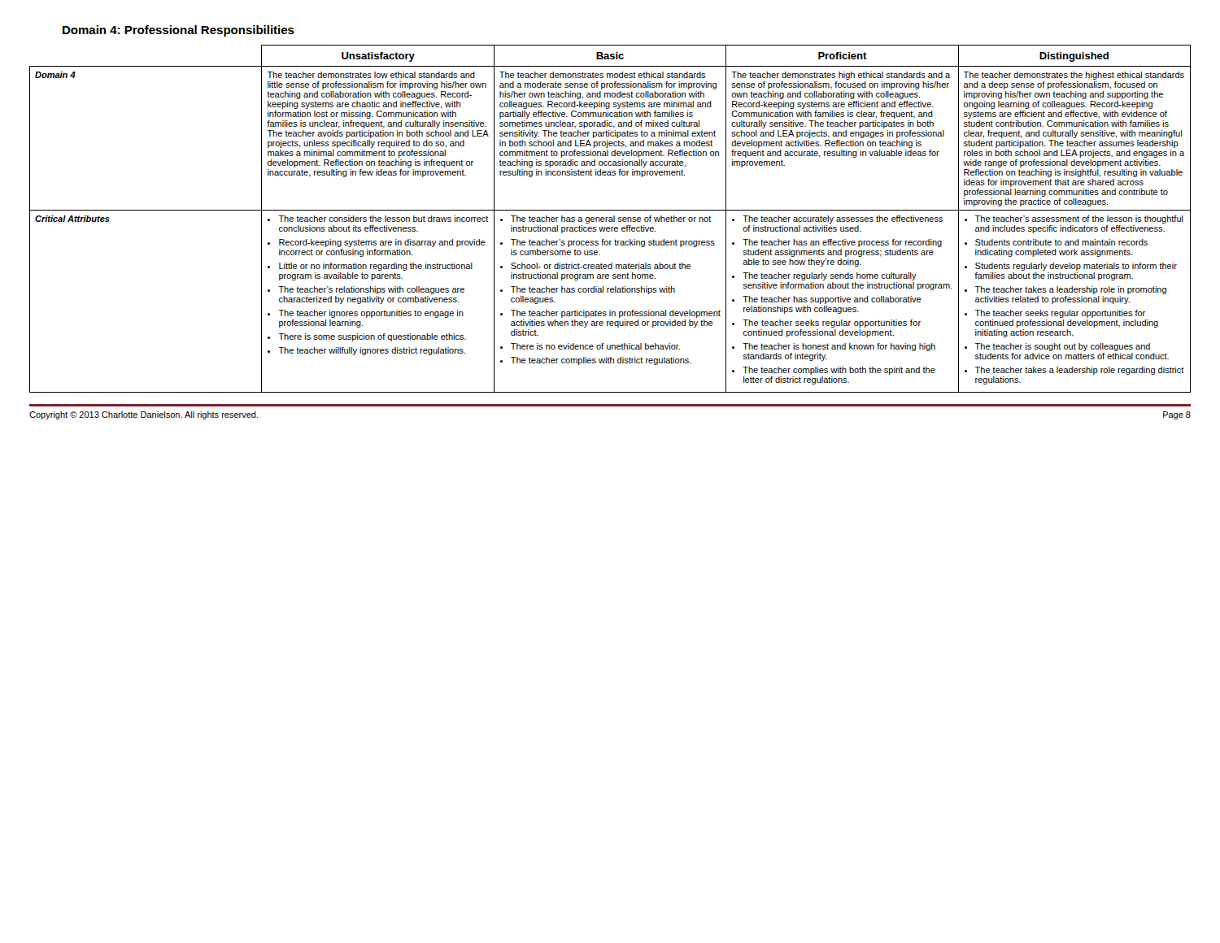Domain 4: Professional Responsibilities
| | Unsatisfactory | Basic | Proficient | Distinguished |
| --- | --- | --- | --- | --- |
| Domain 4 | The teacher demonstrates low ethical standards and little sense of professionalism for improving his/her own teaching and collaboration with colleagues. Record-keeping systems are chaotic and ineffective, with information lost or missing. Communication with families is unclear, infrequent, and culturally insensitive. The teacher avoids participation in both school and LEA projects, unless specifically required to do so, and makes a minimal commitment to professional development. Reflection on teaching is infrequent or inaccurate, resulting in few ideas for improvement. | The teacher demonstrates modest ethical standards and a moderate sense of professionalism for improving his/her own teaching, and modest collaboration with colleagues. Record-keeping systems are minimal and partially effective. Communication with families is sometimes unclear, sporadic, and of mixed cultural sensitivity. The teacher participates to a minimal extent in both school and LEA projects, and makes a modest commitment to professional development. Reflection on teaching is sporadic and occasionally accurate, resulting in inconsistent ideas for improvement. | The teacher demonstrates high ethical standards and a sense of professionalism, focused on improving his/her own teaching and collaborating with colleagues. Record-keeping systems are efficient and effective. Communication with families is clear, frequent, and culturally sensitive. The teacher participates in both school and LEA projects, and engages in professional development activities. Reflection on teaching is frequent and accurate, resulting in valuable ideas for improvement. | The teacher demonstrates the highest ethical standards and a deep sense of professionalism, focused on improving his/her own teaching and supporting the ongoing learning of colleagues. Record-keeping systems are efficient and effective, with evidence of student contribution. Communication with families is clear, frequent, and culturally sensitive, with meaningful student participation. The teacher assumes leadership roles in both school and LEA projects, and engages in a wide range of professional development activities. Reflection on teaching is insightful, resulting in valuable ideas for improvement that are shared across professional learning communities and contribute to improving the practice of colleagues. |
| Critical Attributes | The teacher considers the lesson but draws incorrect conclusions about its effectiveness. Record-keeping systems are in disarray and provide incorrect or confusing information. Little or no information regarding the instructional program is available to parents. The teacher’s relationships with colleagues are characterized by negativity or combativeness. The teacher ignores opportunities to engage in professional learning. There is some suspicion of questionable ethics. The teacher willfully ignores district regulations. | The teacher has a general sense of whether or not instructional practices were effective. The teacher’s process for tracking student progress is cumbersome to use. School- or district-created materials about the instructional program are sent home. The teacher has cordial relationships with colleagues. The teacher participates in professional development activities when they are required or provided by the district. There is no evidence of unethical behavior. The teacher complies with district regulations. | The teacher accurately assesses the effectiveness of instructional activities used. The teacher has an effective process for recording student assignments and progress; students are able to see how they’re doing. The teacher regularly sends home culturally sensitive information about the instructional program. The teacher has supportive and collaborative relationships with colleagues. The teacher seeks regular opportunities for continued professional development. The teacher is honest and known for having high standards of integrity. The teacher complies with both the spirit and the letter of district regulations. | The teacher’s assessment of the lesson is thoughtful and includes specific indicators of effectiveness. Students contribute to and maintain records indicating completed work assignments. Students regularly develop materials to inform their families about the instructional program. The teacher takes a leadership role in promoting activities related to professional inquiry. The teacher seeks regular opportunities for continued professional development, including initiating action research. The teacher is sought out by colleagues and students for advice on matters of ethical conduct. The teacher takes a leadership role regarding district regulations. |
Copyright © 2013 Charlotte Danielson. All rights reserved. Page 8